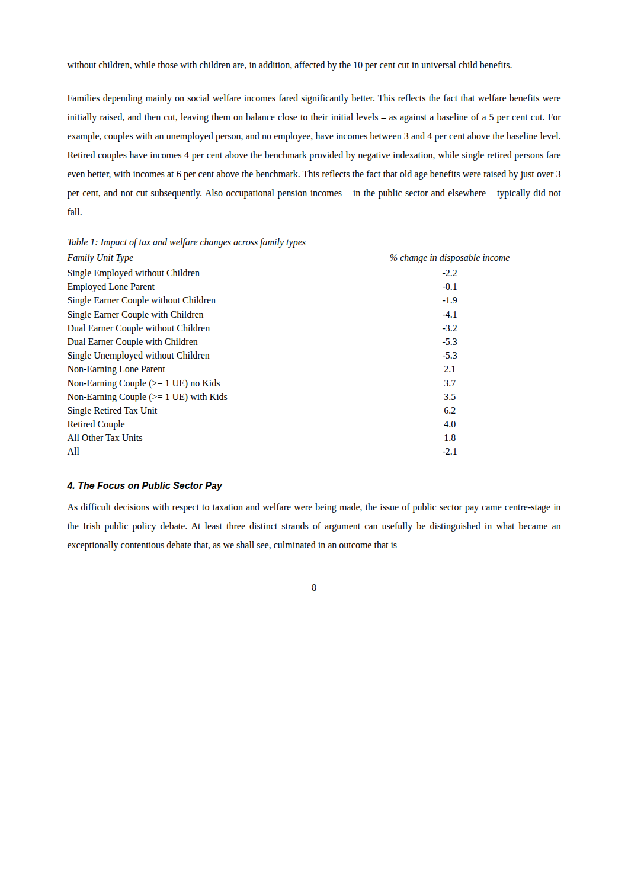without children, while those with children are, in addition, affected by the 10 per cent cut in universal child benefits.
Families depending mainly on social welfare incomes fared significantly better. This reflects the fact that welfare benefits were initially raised, and then cut, leaving them on balance close to their initial levels – as against a baseline of a 5 per cent cut. For example, couples with an unemployed person, and no employee, have incomes between 3 and 4 per cent above the baseline level. Retired couples have incomes 4 per cent above the benchmark provided by negative indexation, while single retired persons fare even better, with incomes at 6 per cent above the benchmark. This reflects the fact that old age benefits were raised by just over 3 per cent, and not cut subsequently. Also occupational pension incomes – in the public sector and elsewhere – typically did not fall.
Table 1: Impact of tax and welfare changes across family types
| Family Unit Type | % change in disposable income |
| --- | --- |
| Single Employed without Children | -2.2 |
| Employed Lone Parent | -0.1 |
| Single Earner Couple without Children | -1.9 |
| Single Earner Couple with Children | -4.1 |
| Dual Earner Couple without Children | -3.2 |
| Dual Earner Couple with Children | -5.3 |
| Single Unemployed without Children | -5.3 |
| Non-Earning Lone Parent | 2.1 |
| Non-Earning Couple (>= 1 UE) no Kids | 3.7 |
| Non-Earning Couple (>= 1 UE) with Kids | 3.5 |
| Single Retired Tax Unit | 6.2 |
| Retired Couple | 4.0 |
| All Other Tax Units | 1.8 |
| All | -2.1 |
4. The Focus on Public Sector Pay
As difficult decisions with respect to taxation and welfare were being made, the issue of public sector pay came centre-stage in the Irish public policy debate. At least three distinct strands of argument can usefully be distinguished in what became an exceptionally contentious debate that, as we shall see, culminated in an outcome that is
8